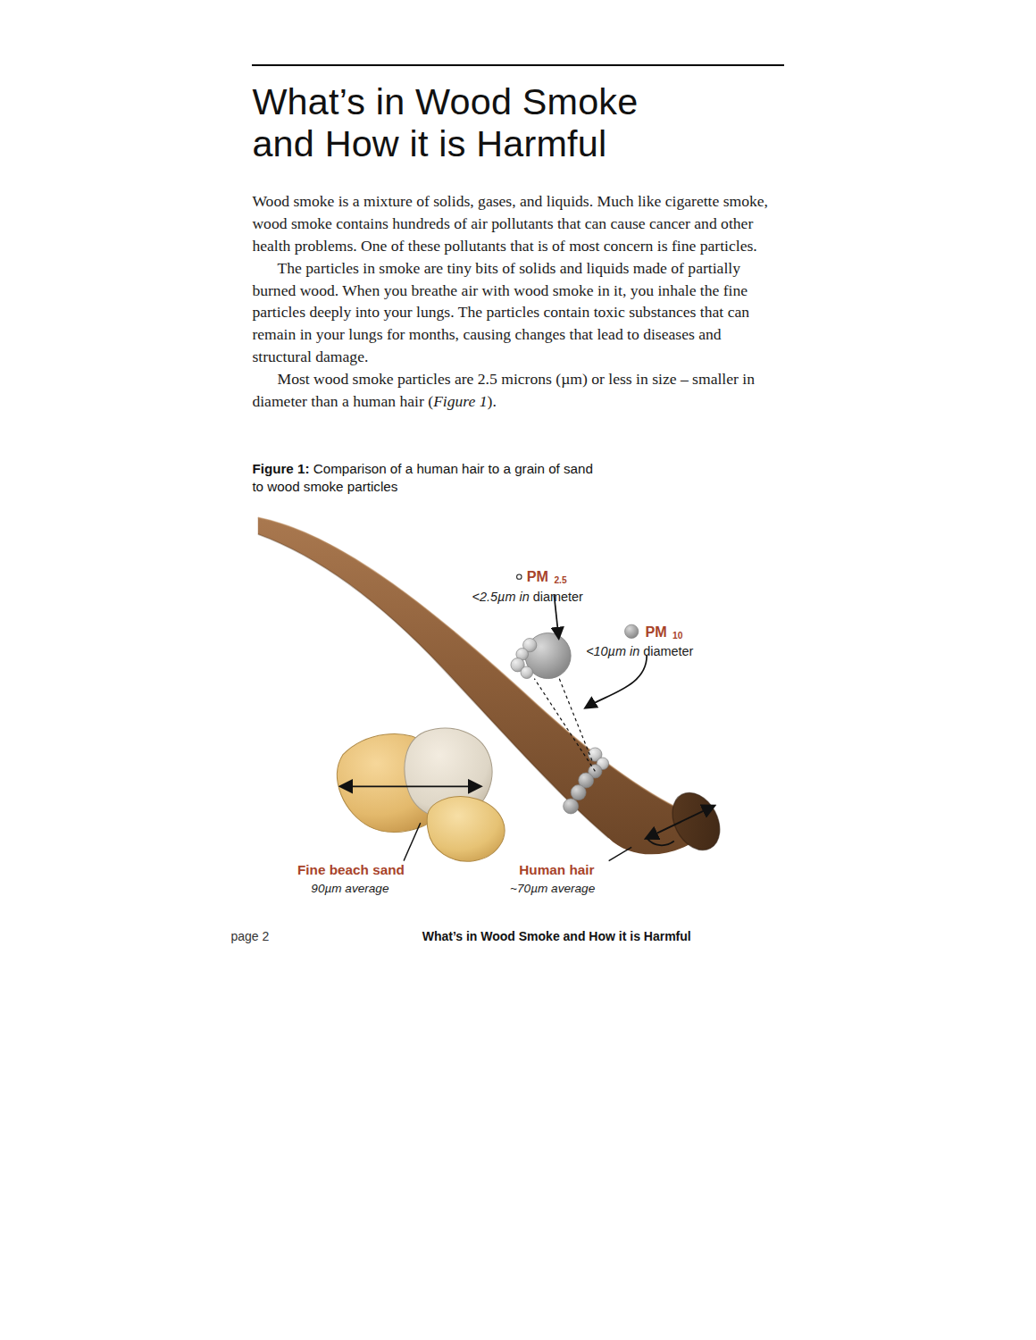What’s in Wood Smoke
and How it is Harmful
Wood smoke is a mixture of solids, gases, and liquids. Much like cigarette smoke, wood smoke contains hundreds of air pollutants that can cause cancer and other health problems. One of these pollutants that is of most concern is fine particles.
The particles in smoke are tiny bits of solids and liquids made of partially burned wood. When you breathe air with wood smoke in it, you inhale the fine particles deeply into your lungs. The particles contain toxic substances that can remain in your lungs for months, causing changes that lead to diseases and structural damage.
Most wood smoke particles are 2.5 microns (µm) or less in size – smaller in diameter than a human hair (Figure 1).
Figure 1: Comparison of a human hair to a grain of sand
to wood smoke particles
PM 2.5 <2.5µm in diameter PM 10 <10µm in diameter Fine beach sand 90µm average diameter Human hair ~70µm average diameter
page 2 What’s in Wood Smoke and How it is Harmful